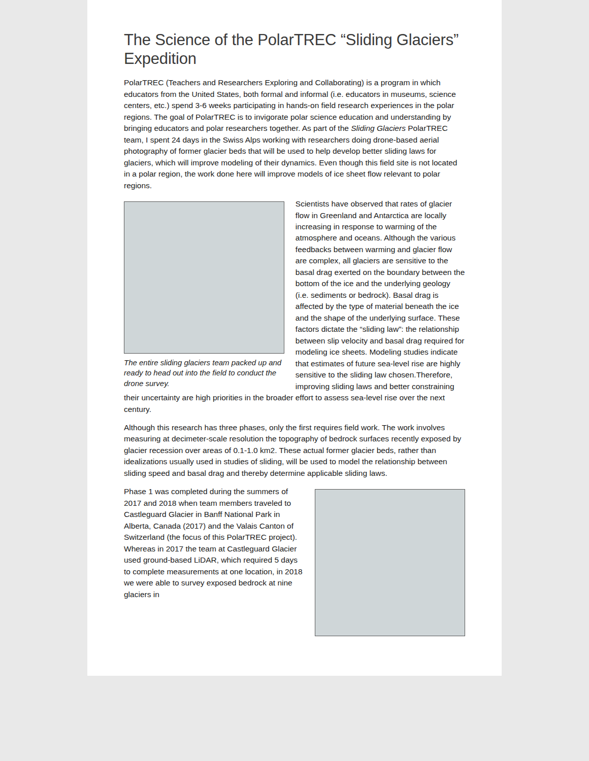The Science of the PolarTREC “Sliding Glaciers” Expedition
PolarTREC (Teachers and Researchers Exploring and Collaborating) is a program in which educators from the United States, both formal and informal (i.e. educators in museums, science centers, etc.) spend 3-6 weeks participating in hands-on field research experiences in the polar regions. The goal of PolarTREC is to invigorate polar science education and understanding by bringing educators and polar researchers together. As part of the Sliding Glaciers PolarTREC team, I spent 24 days in the Swiss Alps working with researchers doing drone-based aerial photography of former glacier beds that will be used to help develop better sliding laws for glaciers, which will improve modeling of their dynamics. Even though this field site is not located in a polar region, the work done here will improve models of ice sheet flow relevant to polar regions.
The entire sliding glaciers team packed up and ready to head out into the field to conduct the drone survey.
Scientists have observed that rates of glacier flow in Greenland and Antarctica are locally increasing in response to warming of the atmosphere and oceans. Although the various feedbacks between warming and glacier flow are complex, all glaciers are sensitive to the basal drag exerted on the boundary between the bottom of the ice and the underlying geology (i.e. sediments or bedrock). Basal drag is affected by the type of material beneath the ice and the shape of the underlying surface. These factors dictate the “sliding law”: the relationship between slip velocity and basal drag required for modeling ice sheets. Modeling studies indicate that estimates of future sea-level rise are highly sensitive to the sliding law chosen.Therefore, improving sliding laws and better constraining their uncertainty are high priorities in the broader effort to assess sea-level rise over the next century.
Although this research has three phases, only the first requires field work. The work involves measuring at decimeter-scale resolution the topography of bedrock surfaces recently exposed by glacier recession over areas of 0.1-1.0 km2. These actual former glacier beds, rather than idealizations usually used in studies of sliding, will be used to model the relationship between sliding speed and basal drag and thereby determine applicable sliding laws.
Phase 1 was completed during the summers of 2017 and 2018 when team members traveled to Castleguard Glacier in Banff National Park in Alberta, Canada (2017) and the Valais Canton of Switzerland (the focus of this PolarTREC project). Whereas in 2017 the team at Castleguard Glacier used ground-based LiDAR, which required 5 days to complete measurements at one location, in 2018 we were able to survey exposed bedrock at nine glaciers in